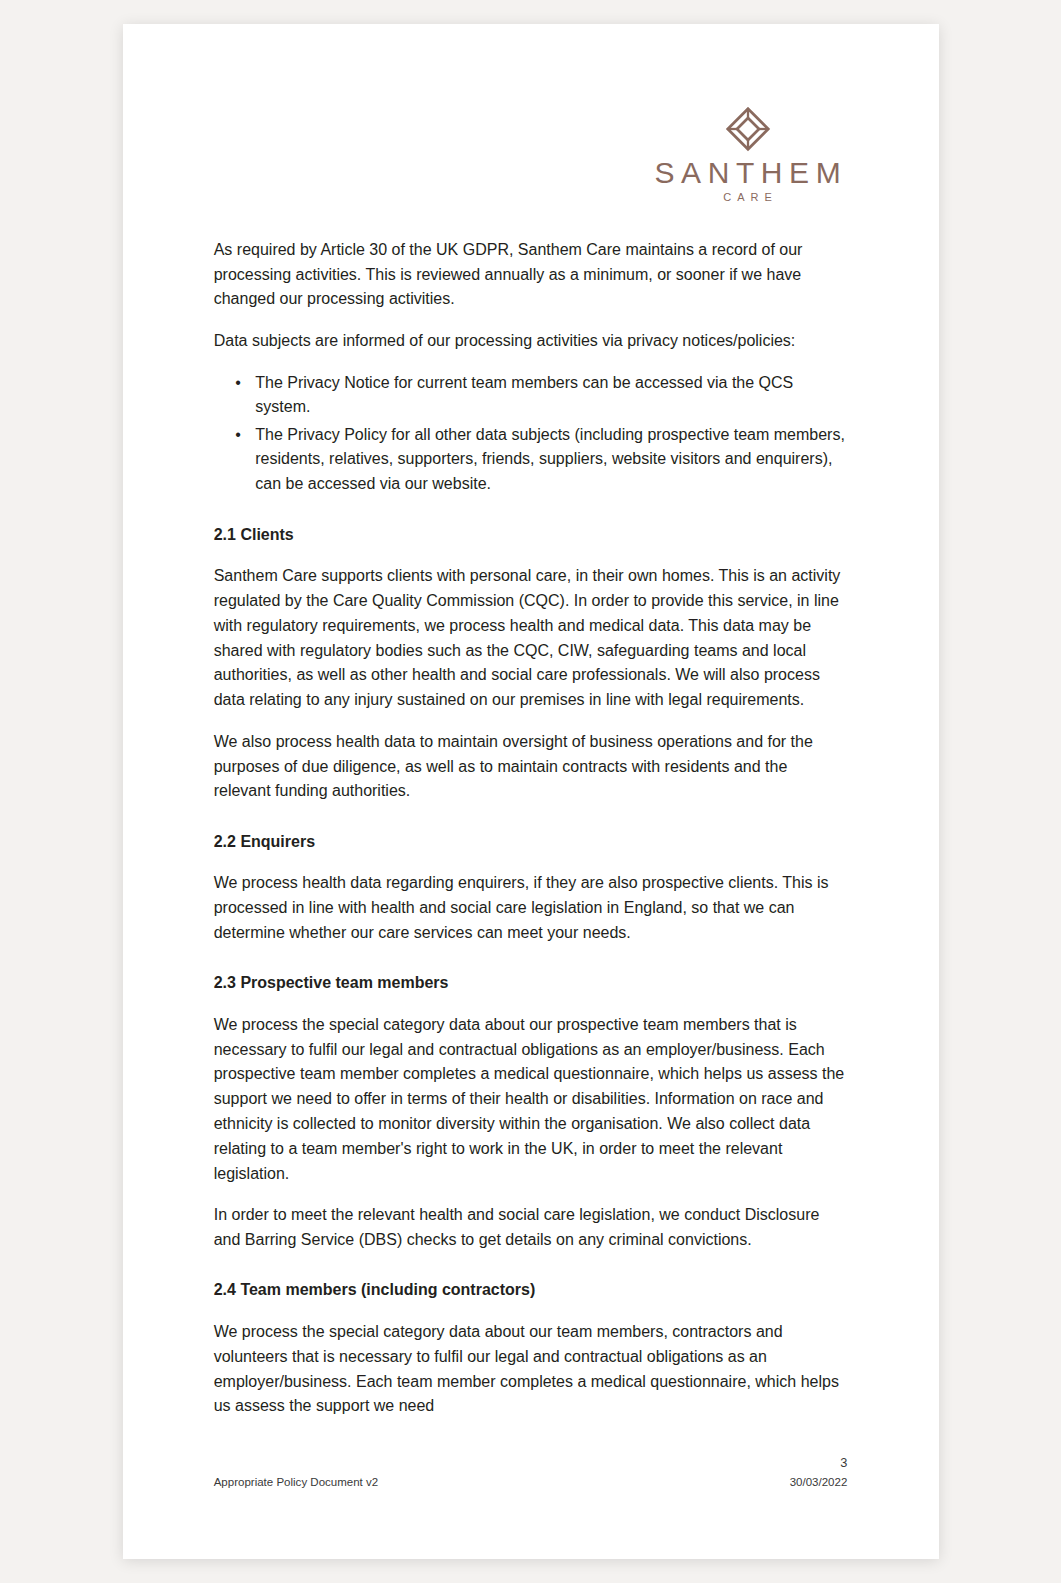Santhem
Care
As required by Article 30 of the UK GDPR, Santhem Care maintains a record of our processing activities. This is reviewed annually as a minimum, or sooner if we have changed our processing activities.
Data subjects are informed of our processing activities via privacy notices/policies:
The Privacy Notice for current team members can be accessed via the QCS system.
The Privacy Policy for all other data subjects (including prospective team members, residents, relatives, supporters, friends, suppliers, website visitors and enquirers), can be accessed via our website.
2.1 Clients
Santhem Care supports clients with personal care, in their own homes. This is an activity regulated by the Care Quality Commission (CQC). In order to provide this service, in line with regulatory requirements, we process health and medical data. This data may be shared with regulatory bodies such as the CQC, CIW, safeguarding teams and local authorities, as well as other health and social care professionals. We will also process data relating to any injury sustained on our premises in line with legal requirements.
We also process health data to maintain oversight of business operations and for the purposes of due diligence, as well as to maintain contracts with residents and the relevant funding authorities.
2.2 Enquirers
We process health data regarding enquirers, if they are also prospective clients. This is processed in line with health and social care legislation in England, so that we can determine whether our care services can meet your needs.
2.3 Prospective team members
We process the special category data about our prospective team members that is necessary to fulfil our legal and contractual obligations as an employer/business. Each prospective team member completes a medical questionnaire, which helps us assess the support we need to offer in terms of their health or disabilities. Information on race and ethnicity is collected to monitor diversity within the organisation. We also collect data relating to a team member's right to work in the UK, in order to meet the relevant legislation.
In order to meet the relevant health and social care legislation, we conduct Disclosure and Barring Service (DBS) checks to get details on any criminal convictions.
2.4 Team members (including contractors)
We process the special category data about our team members, contractors and volunteers that is necessary to fulfil our legal and contractual obligations as an employer/business. Each team member completes a medical questionnaire, which helps us assess the support we need
3 Appropriate Policy Document v2 30/03/2022